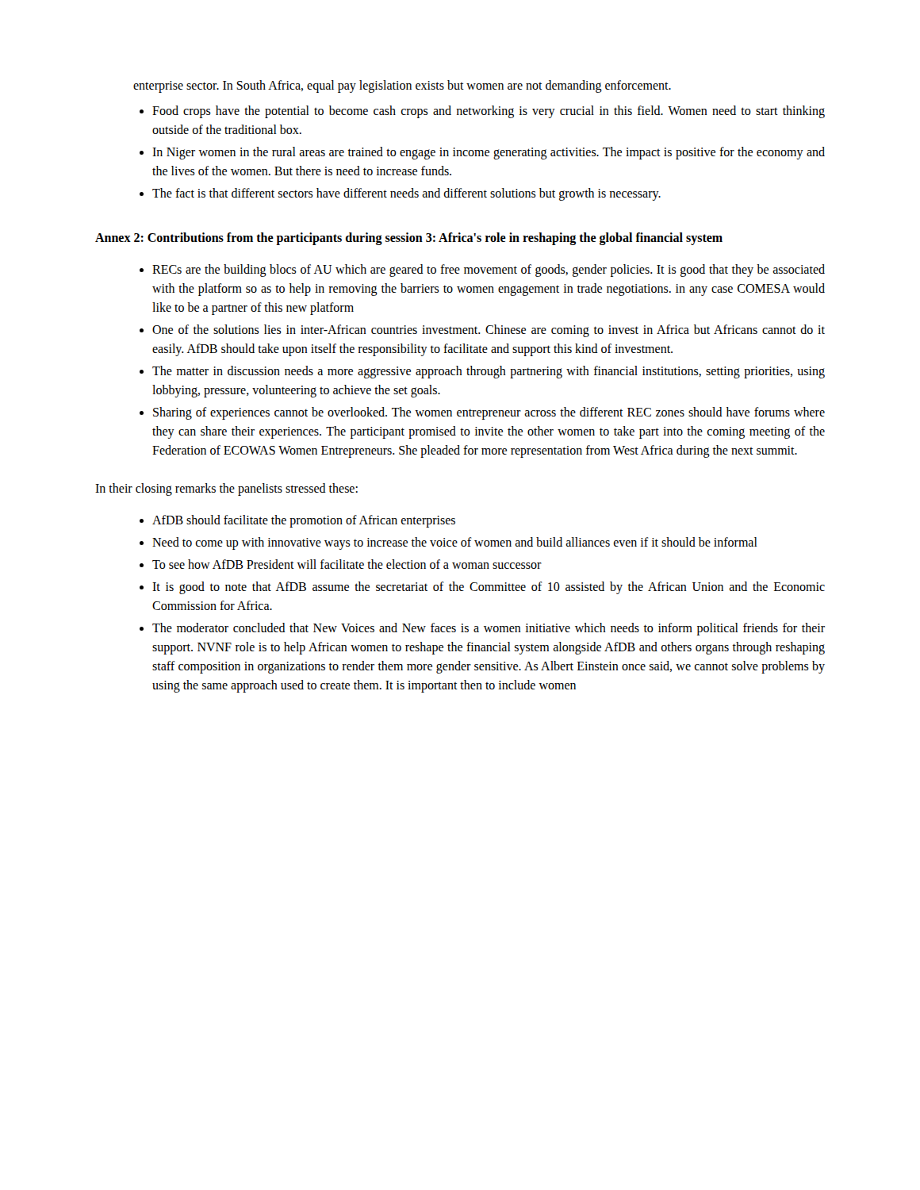enterprise sector. In South Africa, equal pay legislation exists but women are not demanding enforcement.
Food crops have the potential to become cash crops and networking is very crucial in this field. Women need to start thinking outside of the traditional box.
In Niger women in the rural areas are trained to engage in income generating activities. The impact is positive for the economy and the lives of the women. But there is need to increase funds.
The fact is that different sectors have different needs and different solutions but growth is necessary.
Annex 2: Contributions from the participants during session 3: Africa's role in reshaping the global financial system
RECs are the building blocs of AU which are geared to free movement of goods, gender policies. It is good that they be associated with the platform so as to help in removing the barriers to women engagement in trade negotiations. in any case COMESA would like to be a partner of this new platform
One of the solutions lies in inter-African countries investment. Chinese are coming to invest in Africa but Africans cannot do it easily. AfDB should take upon itself the responsibility to facilitate and support this kind of investment.
The matter in discussion needs a more aggressive approach through partnering with financial institutions, setting priorities, using lobbying, pressure, volunteering to achieve the set goals.
Sharing of experiences cannot be overlooked. The women entrepreneur across the different REC zones should have forums where they can share their experiences. The participant promised to invite the other women to take part into the coming meeting of the Federation of ECOWAS Women Entrepreneurs. She pleaded for more representation from West Africa during the next summit.
In their closing remarks the panelists stressed these:
AfDB should facilitate the promotion of African enterprises
Need to come up with innovative ways to increase the voice of women and build alliances even if it should be informal
To see how AfDB President will facilitate the election of a woman successor
It is good to note that AfDB assume the secretariat of the Committee of 10 assisted by the African Union and the Economic Commission for Africa.
The moderator concluded that New Voices and New faces is a women initiative which needs to inform political friends for their support. NVNF role is to help African women to reshape the financial system alongside AfDB and others organs through reshaping staff composition in organizations to render them more gender sensitive. As Albert Einstein once said, we cannot solve problems by using the same approach used to create them. It is important then to include women